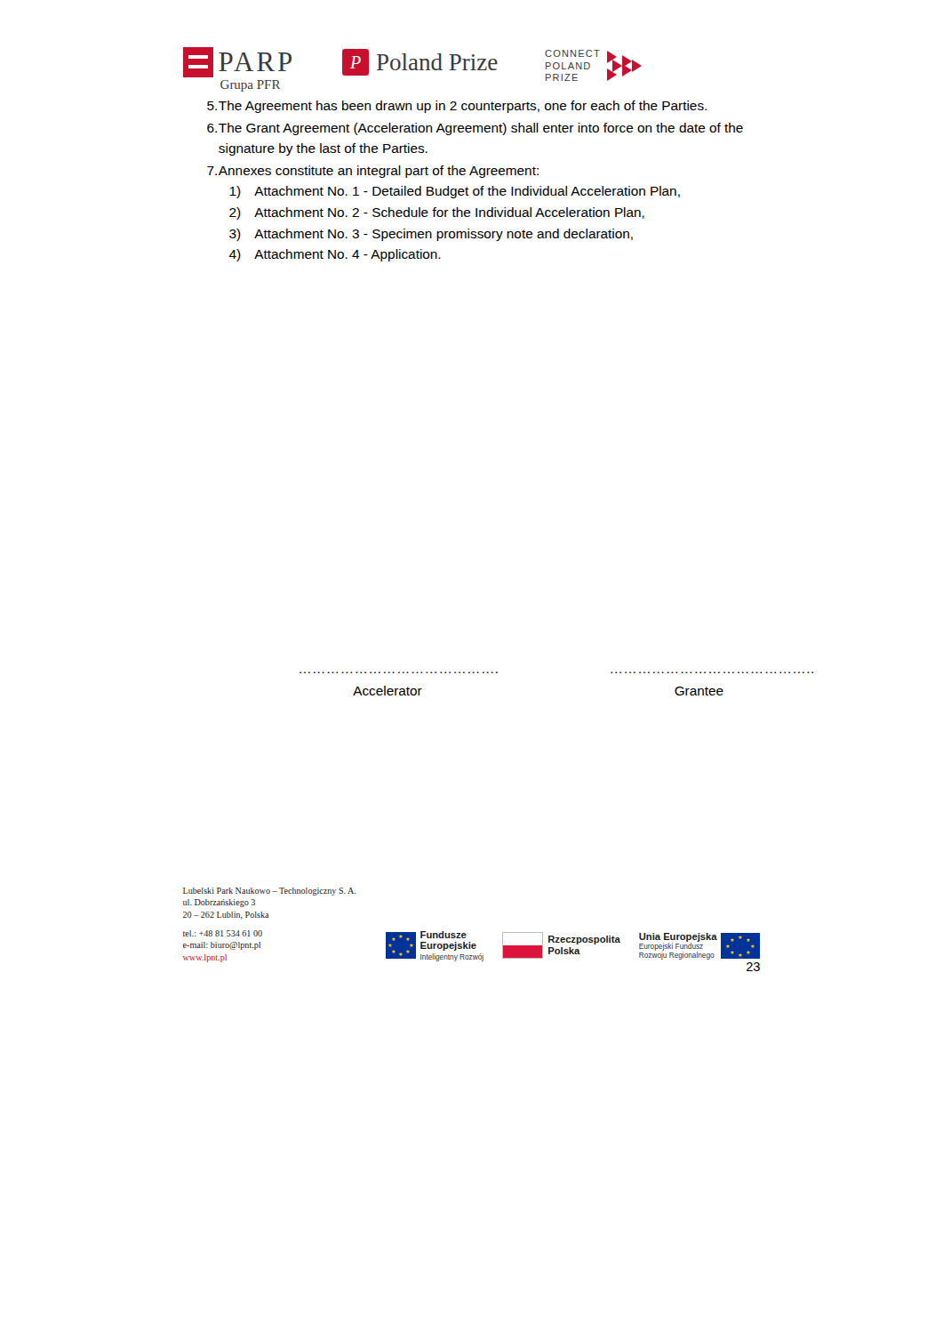PARP
Grupa PFR
P
Poland Prize
Connect
Poland
Prize
5. The Agreement has been drawn up in 2 counterparts, one for each of the Parties.
6. The Grant Agreement (Acceleration Agreement) shall enter into force on the date of the signature by the last of the Parties.
7. Annexes constitute an integral part of the Agreement:
1) Attachment No. 1 - Detailed Budget of the Individual Acceleration Plan,
2) Attachment No. 2 - Schedule for the Individual Acceleration Plan,
3) Attachment No. 3 - Specimen promissory note and declaration,
4) Attachment No. 4 - Application.
…………………………………….
Accelerator
……………………………………..
Grantee
Lubelski Park Naukowo – Technologiczny S. A.
ul. Dobrzańskiego 3
20 – 262 Lublin, Polska
tel.: +48 81 534 61 00
e-mail: biuro@lpnt.pl
www.lpnt.pl
★ ★ ★ ★ ★ ★ ★ ★
Fundusze Europejskie Inteligentny Rozwój
Rzeczpospolita
Polska
Unia Europejska Europejski Fundusz
Rozwoju Regionalnego
★ ★ ★ ★ ★ ★ ★ ★
23